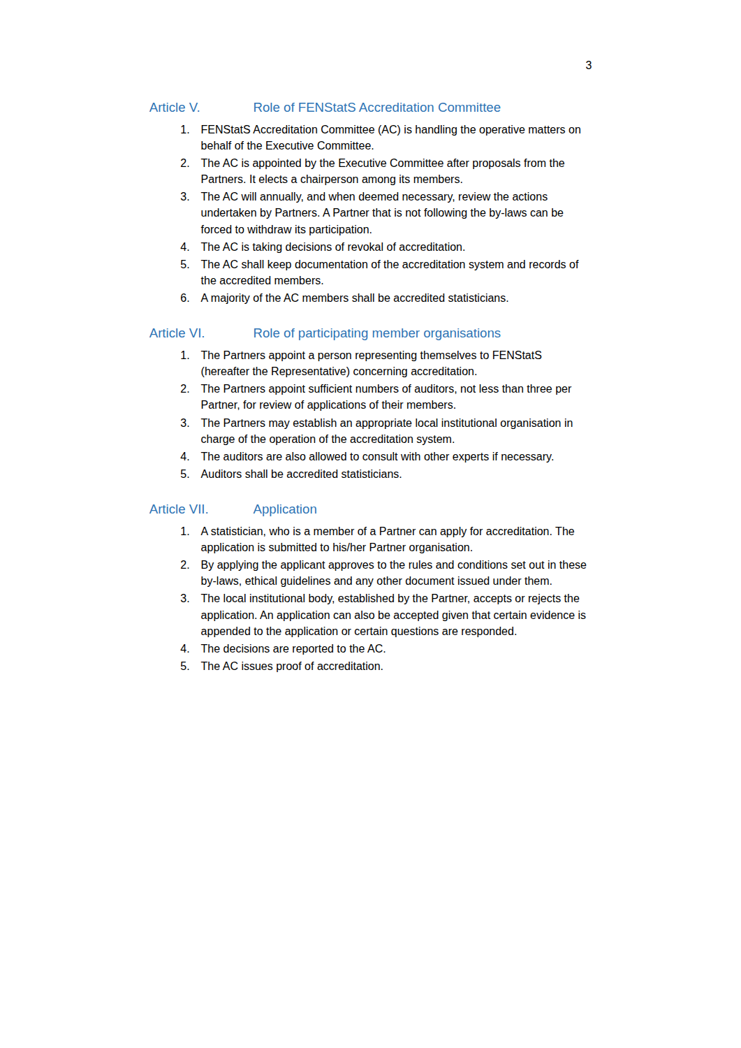3
Article V. Role of FENStatS Accreditation Committee
FENStatS Accreditation Committee (AC) is handling the operative matters on behalf of the Executive Committee.
The AC is appointed by the Executive Committee after proposals from the Partners. It elects a chairperson among its members.
The AC will annually, and when deemed necessary, review the actions undertaken by Partners. A Partner that is not following the by-laws can be forced to withdraw its participation.
The AC is taking decisions of revokal of accreditation.
The AC shall keep documentation of the accreditation system and records of the accredited members.
A majority of the AC members shall be accredited statisticians.
Article VI. Role of participating member organisations
The Partners appoint a person representing themselves to FENStatS (hereafter the Representative) concerning accreditation.
The Partners appoint sufficient numbers of auditors, not less than three per Partner, for review of applications of their members.
The Partners may establish an appropriate local institutional organisation in charge of the operation of the accreditation system.
The auditors are also allowed to consult with other experts if necessary.
Auditors shall be accredited statisticians.
Article VII. Application
A statistician, who is a member of a Partner can apply for accreditation. The application is submitted to his/her Partner organisation.
By applying the applicant approves to the rules and conditions set out in these by-laws, ethical guidelines and any other document issued under them.
The local institutional body, established by the Partner, accepts or rejects the application. An application can also be accepted given that certain evidence is appended to the application or certain questions are responded.
The decisions are reported to the AC.
The AC issues proof of accreditation.